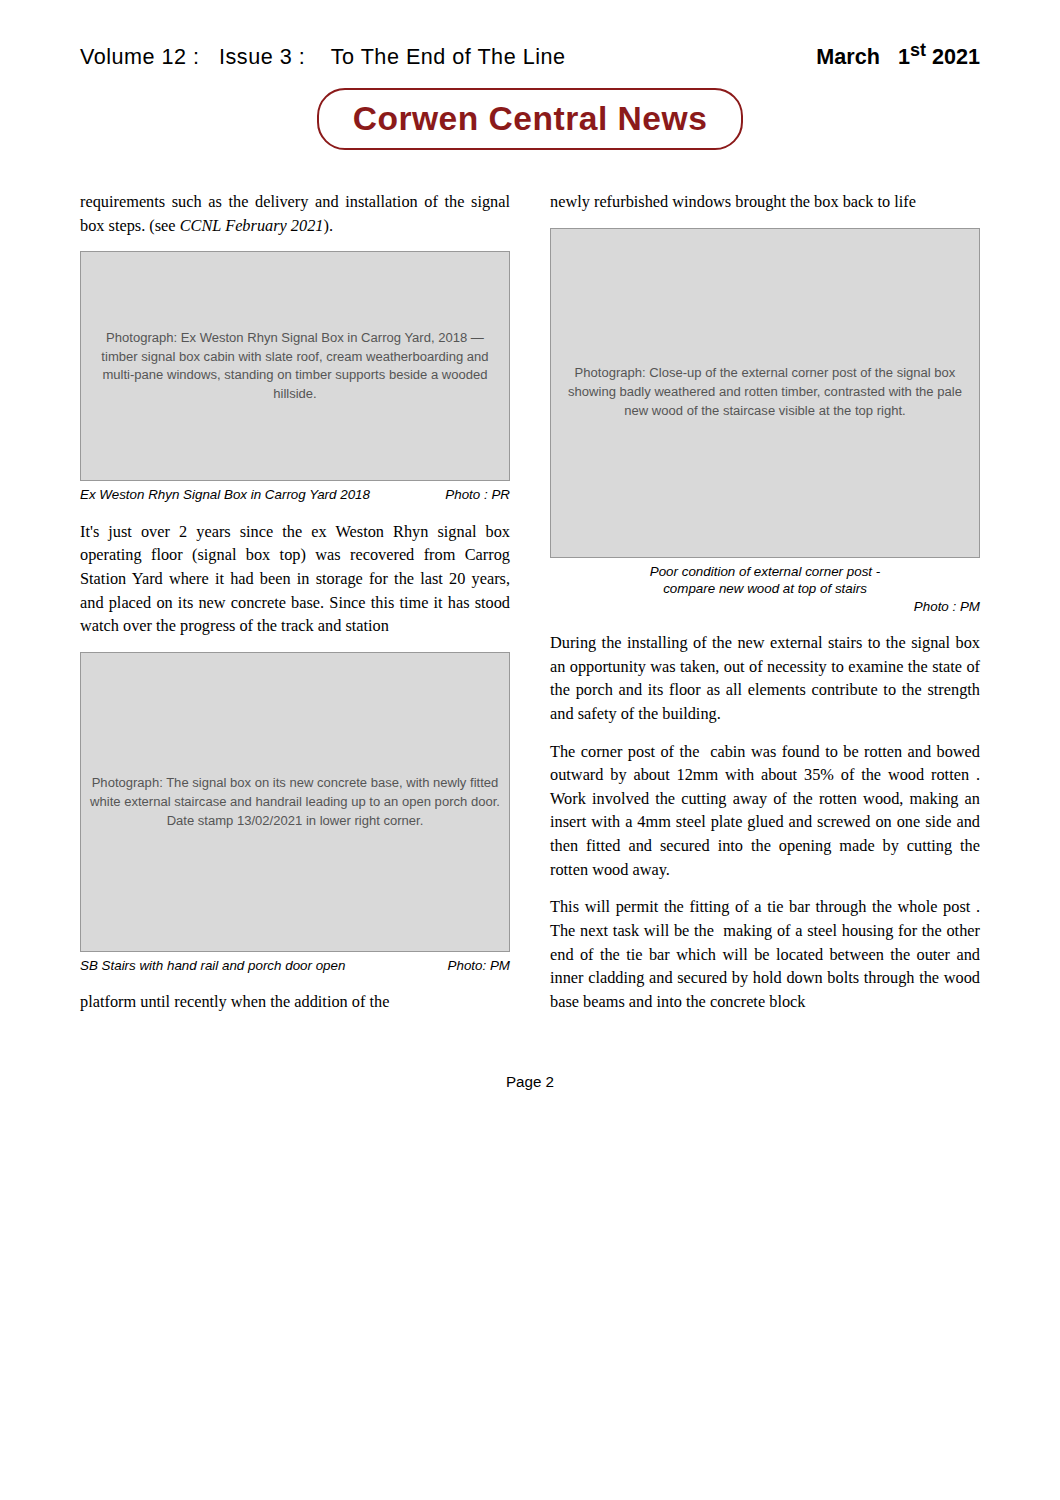Volume 12 : Issue 3 : To The End of The Line
March 1st 2021
Corwen Central News
requirements such as the delivery and installation of the signal box steps. (see CCNL February 2021).
Photograph: Ex Weston Rhyn Signal Box in Carrog Yard, 2018 — timber signal box cabin with slate roof, cream weatherboarding and multi-pane windows, standing on timber supports beside a wooded hillside.
Ex Weston Rhyn Signal Box in Carrog Yard 2018 Photo : PR
It's just over 2 years since the ex Weston Rhyn signal box operating floor (signal box top) was recovered from Carrog Station Yard where it had been in storage for the last 20 years, and placed on its new concrete base. Since this time it has stood watch over the progress of the track and station
Photograph: The signal box on its new concrete base, with newly fitted white external staircase and handrail leading up to an open porch door. Date stamp 13/02/2021 in lower right corner.
SB Stairs with hand rail and porch door open Photo: PM
platform until recently when the addition of the
newly refurbished windows brought the box back to life
Photograph: Close-up of the external corner post of the signal box showing badly weathered and rotten timber, contrasted with the pale new wood of the staircase visible at the top right.
Poor condition of external corner post -
compare new wood at top of stairs
Photo : PM
During the installing of the new external stairs to the signal box an opportunity was taken, out of necessity to examine the state of the porch and its floor as all elements contribute to the strength and safety of the building.
The corner post of the cabin was found to be rotten and bowed outward by about 12mm with about 35% of the wood rotten . Work involved the cutting away of the rotten wood, making an insert with a 4mm steel plate glued and screwed on one side and then fitted and secured into the opening made by cutting the rotten wood away.
This will permit the fitting of a tie bar through the whole post . The next task will be the making of a steel housing for the other end of the tie bar which will be located between the outer and inner cladding and secured by hold down bolts through the wood base beams and into the concrete block
Page 2